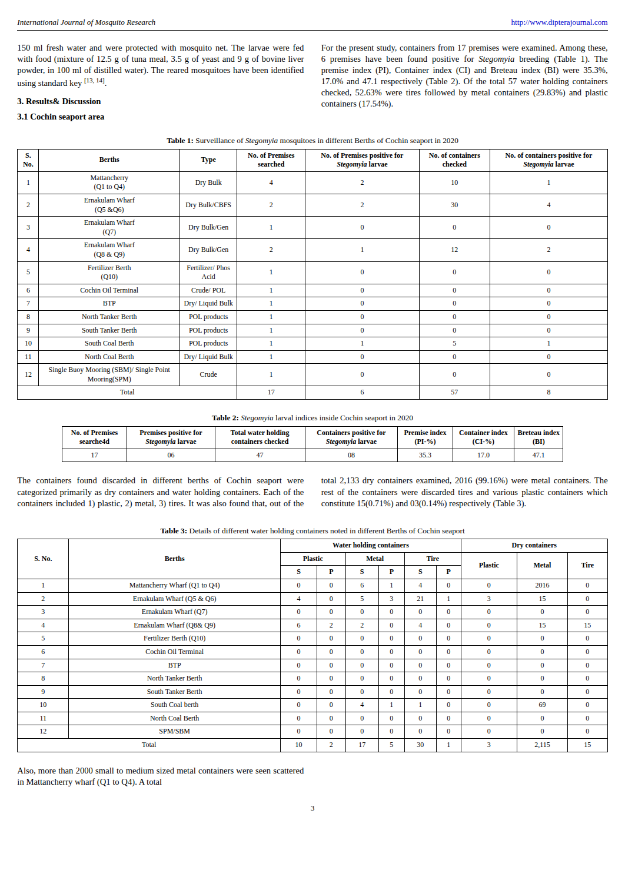International Journal of Mosquito Research http://www.dipterajournal.com
150 ml fresh water and were protected with mosquito net. The larvae were fed with food (mixture of 12.5 g of tuna meal, 3.5 g of yeast and 9 g of bovine liver powder, in 100 ml of distilled water). The reared mosquitoes have been identified using standard key [13, 14].
3. Results& Discussion
3.1 Cochin seaport area
For the present study, containers from 17 premises were examined. Among these, 6 premises have been found positive for Stegomyia breeding (Table 1). The premise index (PI), Container index (CI) and Breteau index (BI) were 35.3%, 17.0% and 47.1 respectively (Table 2). Of the total 57 water holding containers checked, 52.63% were tires followed by metal containers (29.83%) and plastic containers (17.54%).
Table 1: Surveillance of Stegomyia mosquitoes in different Berths of Cochin seaport in 2020
| S. No. | Berths | Type | No. of Premises searched | No. of Premises positive for Stegomyia larvae | No. of containers checked | No. of containers positive for Stegomyia larvae |
| --- | --- | --- | --- | --- | --- | --- |
| 1 | Mattancherry (Q1 to Q4) | Dry Bulk | 4 | 2 | 10 | 1 |
| 2 | Ernakulam Wharf (Q5 &Q6) | Dry Bulk/CBFS | 2 | 2 | 30 | 4 |
| 3 | Ernakulam Wharf (Q7) | Dry Bulk/Gen | 1 | 0 | 0 | 0 |
| 4 | Ernakulam Wharf (Q8 & Q9) | Dry Bulk/Gen | 2 | 1 | 12 | 2 |
| 5 | Fertilizer Berth (Q10) | Fertilizer/ Phos Acid | 1 | 0 | 0 | 0 |
| 6 | Cochin Oil Terminal | Crude/ POL | 1 | 0 | 0 | 0 |
| 7 | BTP | Dry/ Liquid Bulk | 1 | 0 | 0 | 0 |
| 8 | North Tanker Berth | POL products | 1 | 0 | 0 | 0 |
| 9 | South Tanker Berth | POL products | 1 | 0 | 0 | 0 |
| 10 | South Coal Berth | POL products | 1 | 1 | 5 | 1 |
| 11 | North Coal Berth | Dry/ Liquid Bulk | 1 | 0 | 0 | 0 |
| 12 | Single Buoy Mooring (SBM)/ Single Point Mooring(SPM) | Crude | 1 | 0 | 0 | 0 |
| Total | 17 | 6 | 57 | 8 |
Table 2: Stegomyia larval indices inside Cochin seaport in 2020
| No. of Premises searche4d | Premises positive for Stegomyia larvae | Total water holding containers checked | Containers positive for Stegomyia larvae | Premise index (PI-%) | Container index (CI-%) | Breteau index (BI) |
| --- | --- | --- | --- | --- | --- | --- |
| 17 | 06 | 47 | 08 | 35.3 | 17.0 | 47.1 |
The containers found discarded in different berths of Cochin seaport were categorized primarily as dry containers and water holding containers. Each of the containers included 1) plastic, 2) metal, 3) tires. It was also found that, out of the total 2,133 dry containers examined, 2016 (99.16%) were metal containers. The rest of the containers were discarded tires and various plastic containers which constitute 15(0.71%) and 03(0.14%) respectively (Table 3).
Table 3: Details of different water holding containers noted in different Berths of Cochin seaport
| S. No. | Berths | Water holding containers | Dry containers |
| --- | --- | --- | --- |
| Plastic | Metal | Tire | Plastic | Metal | Tire |
| S | P | S | P | S | P |
| 1 | Mattancherry Wharf (Q1 to Q4) | 0 | 0 | 6 | 1 | 4 | 0 | 0 | 2016 | 0 |
| 2 | Ernakulam Wharf (Q5 & Q6) | 4 | 0 | 5 | 3 | 21 | 1 | 3 | 15 | 0 |
| 3 | Ernakulam Wharf (Q7) | 0 | 0 | 0 | 0 | 0 | 0 | 0 | 0 | 0 |
| 4 | Ernakulam Wharf (Q8& Q9) | 6 | 2 | 2 | 0 | 4 | 0 | 0 | 15 | 15 |
| 5 | Fertilizer Berth (Q10) | 0 | 0 | 0 | 0 | 0 | 0 | 0 | 0 | 0 |
| 6 | Cochin Oil Terminal | 0 | 0 | 0 | 0 | 0 | 0 | 0 | 0 | 0 |
| 7 | BTP | 0 | 0 | 0 | 0 | 0 | 0 | 0 | 0 | 0 |
| 8 | North Tanker Berth | 0 | 0 | 0 | 0 | 0 | 0 | 0 | 0 | 0 |
| 9 | South Tanker Berth | 0 | 0 | 0 | 0 | 0 | 0 | 0 | 0 | 0 |
| 10 | South Coal berth | 0 | 0 | 4 | 1 | 1 | 0 | 0 | 69 | 0 |
| 11 | North Coal Berth | 0 | 0 | 0 | 0 | 0 | 0 | 0 | 0 | 0 |
| 12 | SPM/SBM | 0 | 0 | 0 | 0 | 0 | 0 | 0 | 0 | 0 |
| Total | 10 | 2 | 17 | 5 | 30 | 1 | 3 | 2,115 | 15 |
Also, more than 2000 small to medium sized metal containers were seen scattered in Mattancherry wharf (Q1 to Q4). A total
3